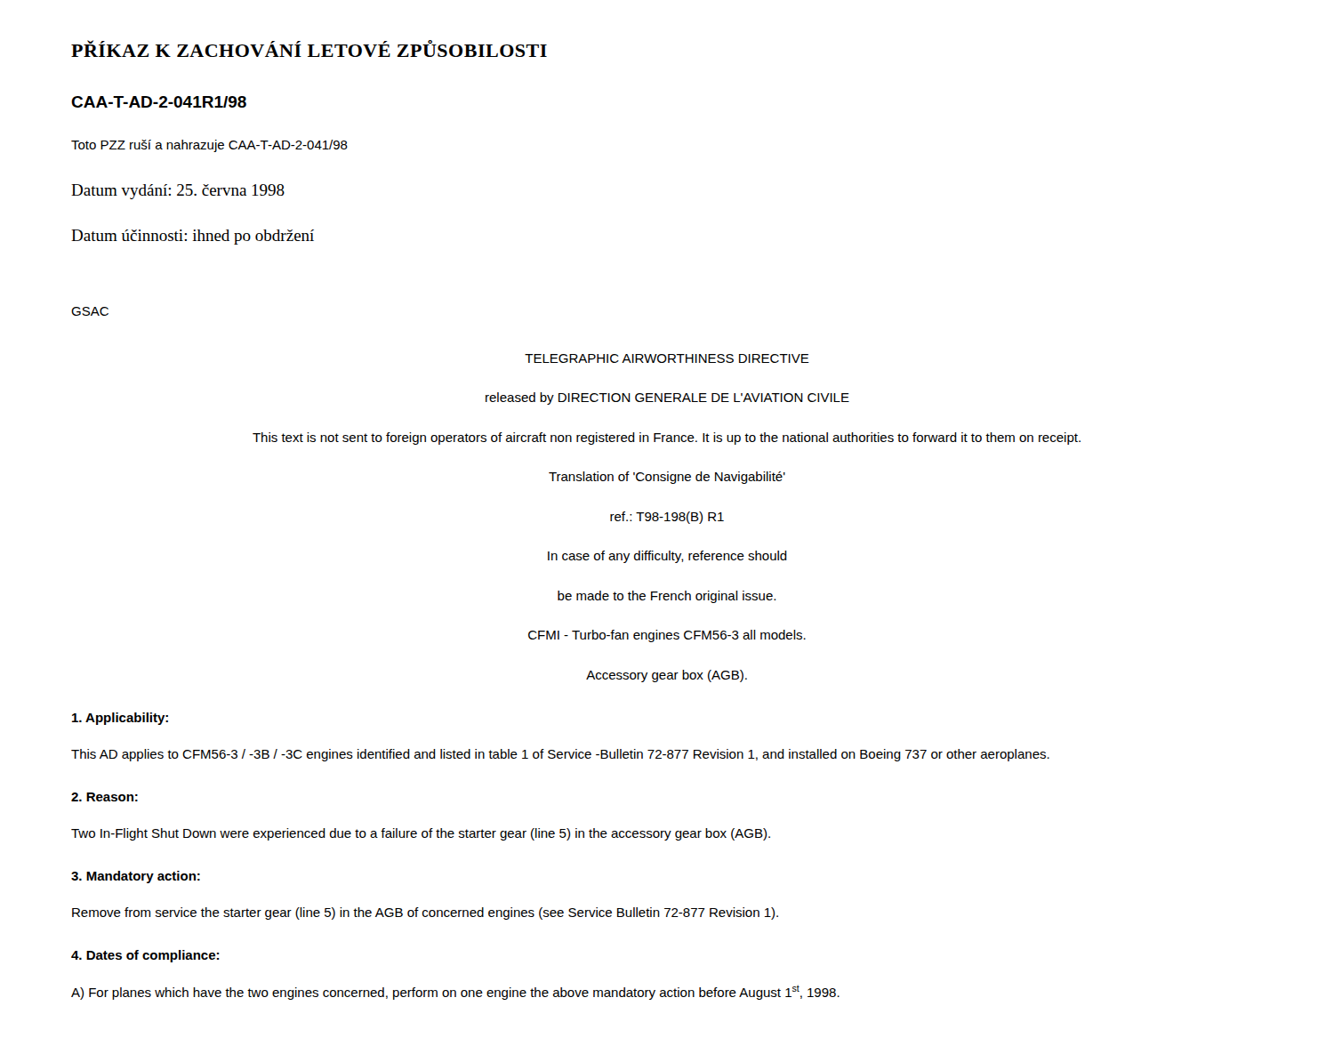PŘÍKAZ K ZACHOVÁNÍ LETOVÉ ZPŮSOBILOSTI
CAA-T-AD-2-041R1/98
Toto PZZ ruší a nahrazuje CAA-T-AD-2-041/98
Datum vydání: 25. června 1998
Datum účinnosti: ihned po obdržení
GSAC
TELEGRAPHIC AIRWORTHINESS DIRECTIVE
released by DIRECTION GENERALE DE L'AVIATION CIVILE
This text is not sent to foreign operators of aircraft non registered in France. It is up to the national authorities to forward it to them on receipt.
Translation of 'Consigne de Navigabilité'
ref.: T98-198(B) R1
In case of any difficulty, reference should
be made to the French original issue.
CFMI - Turbo-fan engines CFM56-3 all models.
Accessory gear box (AGB).
1. Applicability:
This AD applies to CFM56-3 / -3B / -3C engines identified and listed in table 1 of Service -Bulletin 72-877 Revision 1, and installed on Boeing 737 or other aeroplanes.
2. Reason:
Two In-Flight Shut Down were experienced due to a failure of the starter gear (line 5) in the accessory gear box (AGB).
3. Mandatory action:
Remove from service the starter gear (line 5) in the AGB of concerned engines (see Service Bulletin 72-877 Revision 1).
4. Dates of compliance:
A) For planes which have the two engines concerned, perform on one engine the above mandatory action before August 1st, 1998.